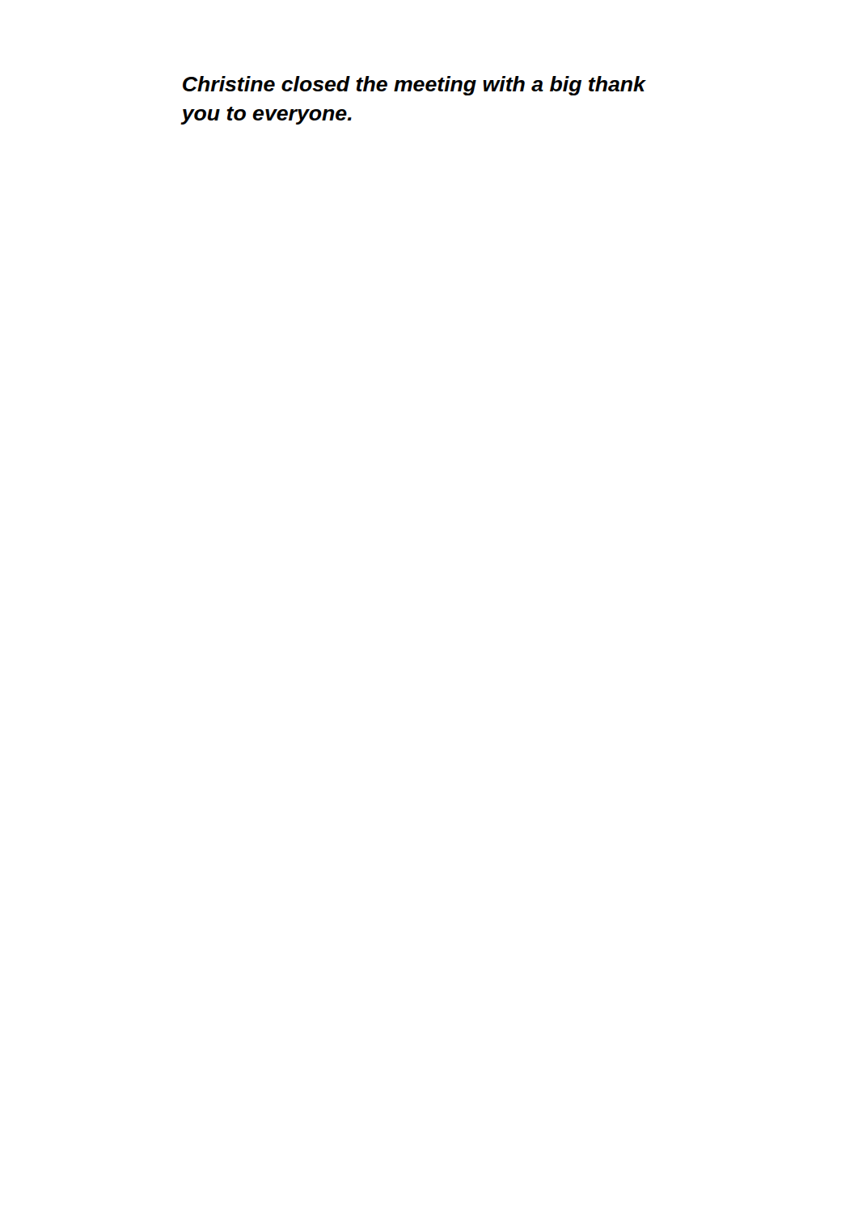Christine closed the meeting with a big thank you to everyone.